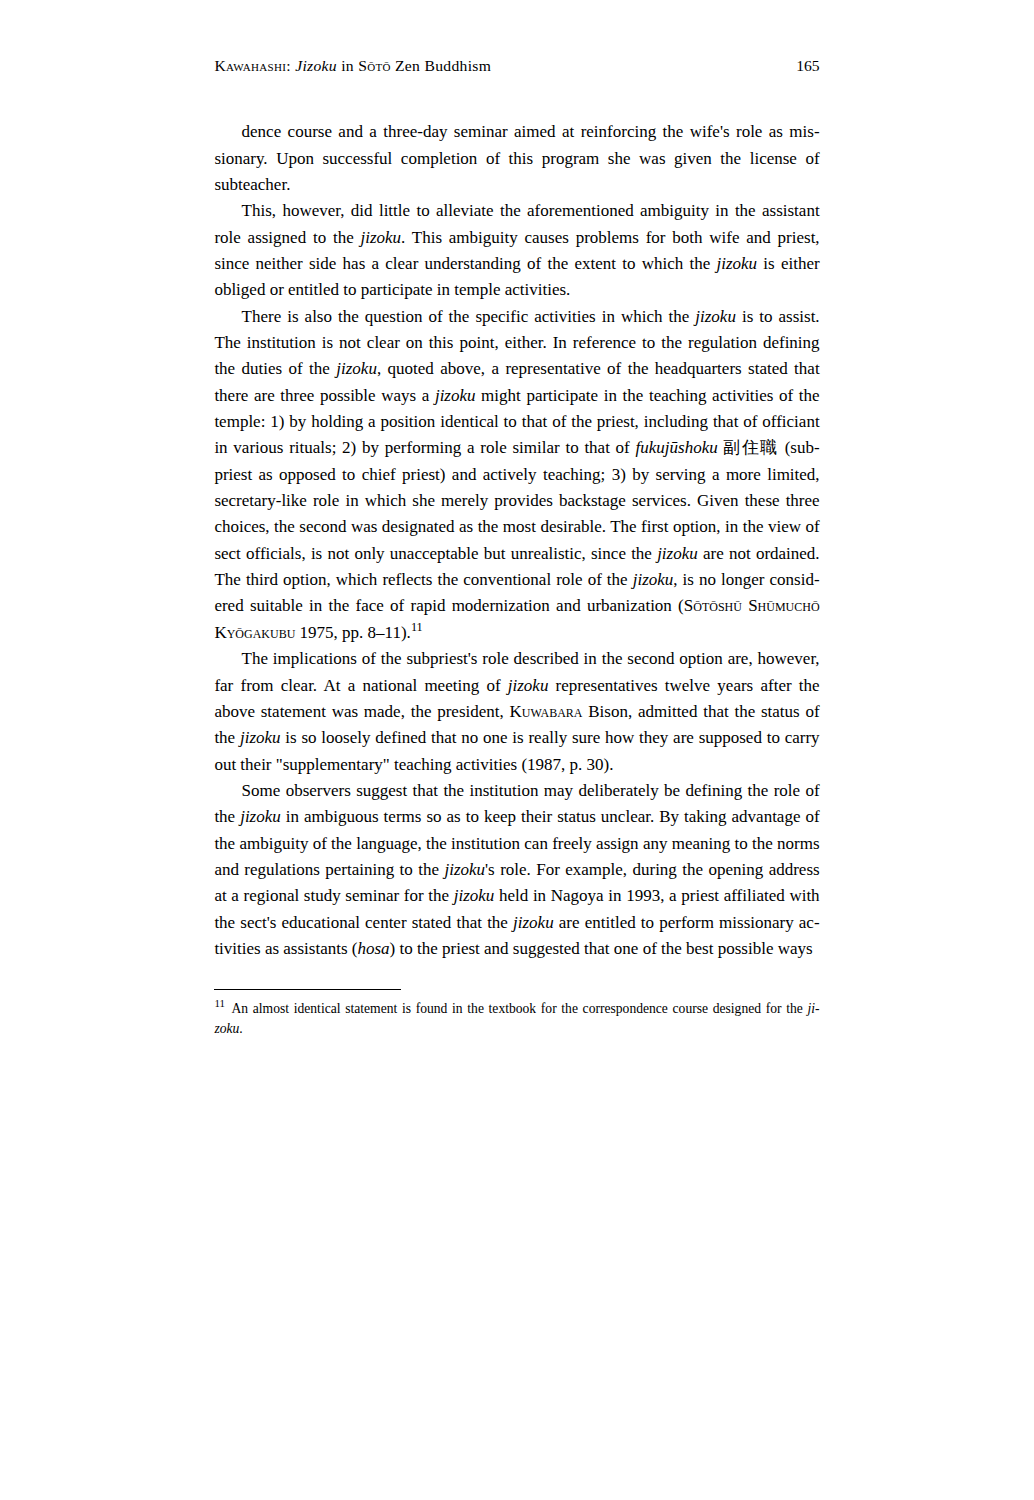Kawahashi: Jizoku in Sōtō Zen Buddhism 165
dence course and a three-day seminar aimed at reinforcing the wife's role as missionary. Upon successful completion of this program she was given the license of subteacher.
This, however, did little to alleviate the aforementioned ambiguity in the assistant role assigned to the jizoku. This ambiguity causes problems for both wife and priest, since neither side has a clear understanding of the extent to which the jizoku is either obliged or entitled to participate in temple activities.
There is also the question of the specific activities in which the jizoku is to assist. The institution is not clear on this point, either. In reference to the regulation defining the duties of the jizoku, quoted above, a representative of the headquarters stated that there are three possible ways a jizoku might participate in the teaching activities of the temple: 1) by holding a position identical to that of the priest, including that of officiant in various rituals; 2) by performing a role similar to that of fukujūshoku 副住職 (subpriest as opposed to chief priest) and actively teaching; 3) by serving a more limited, secretary-like role in which she merely provides backstage services. Given these three choices, the second was designated as the most desirable. The first option, in the view of sect officials, is not only unacceptable but unrealistic, since the jizoku are not ordained. The third option, which reflects the conventional role of the jizoku, is no longer considered suitable in the face of rapid modernization and urbanization (Sōtōshū Shūmuchō Kyōgakubu 1975, pp. 8–11).11
The implications of the subpriest's role described in the second option are, however, far from clear. At a national meeting of jizoku representatives twelve years after the above statement was made, the president, Kuwabara Bison, admitted that the status of the jizoku is so loosely defined that no one is really sure how they are supposed to carry out their "supplementary" teaching activities (1987, p. 30).
Some observers suggest that the institution may deliberately be defining the role of the jizoku in ambiguous terms so as to keep their status unclear. By taking advantage of the ambiguity of the language, the institution can freely assign any meaning to the norms and regulations pertaining to the jizoku's role. For example, during the opening address at a regional study seminar for the jizoku held in Nagoya in 1993, a priest affiliated with the sect's educational center stated that the jizoku are entitled to perform missionary activities as assistants (hosa) to the priest and suggested that one of the best possible ways
11 An almost identical statement is found in the textbook for the correspondence course designed for the jizoku.